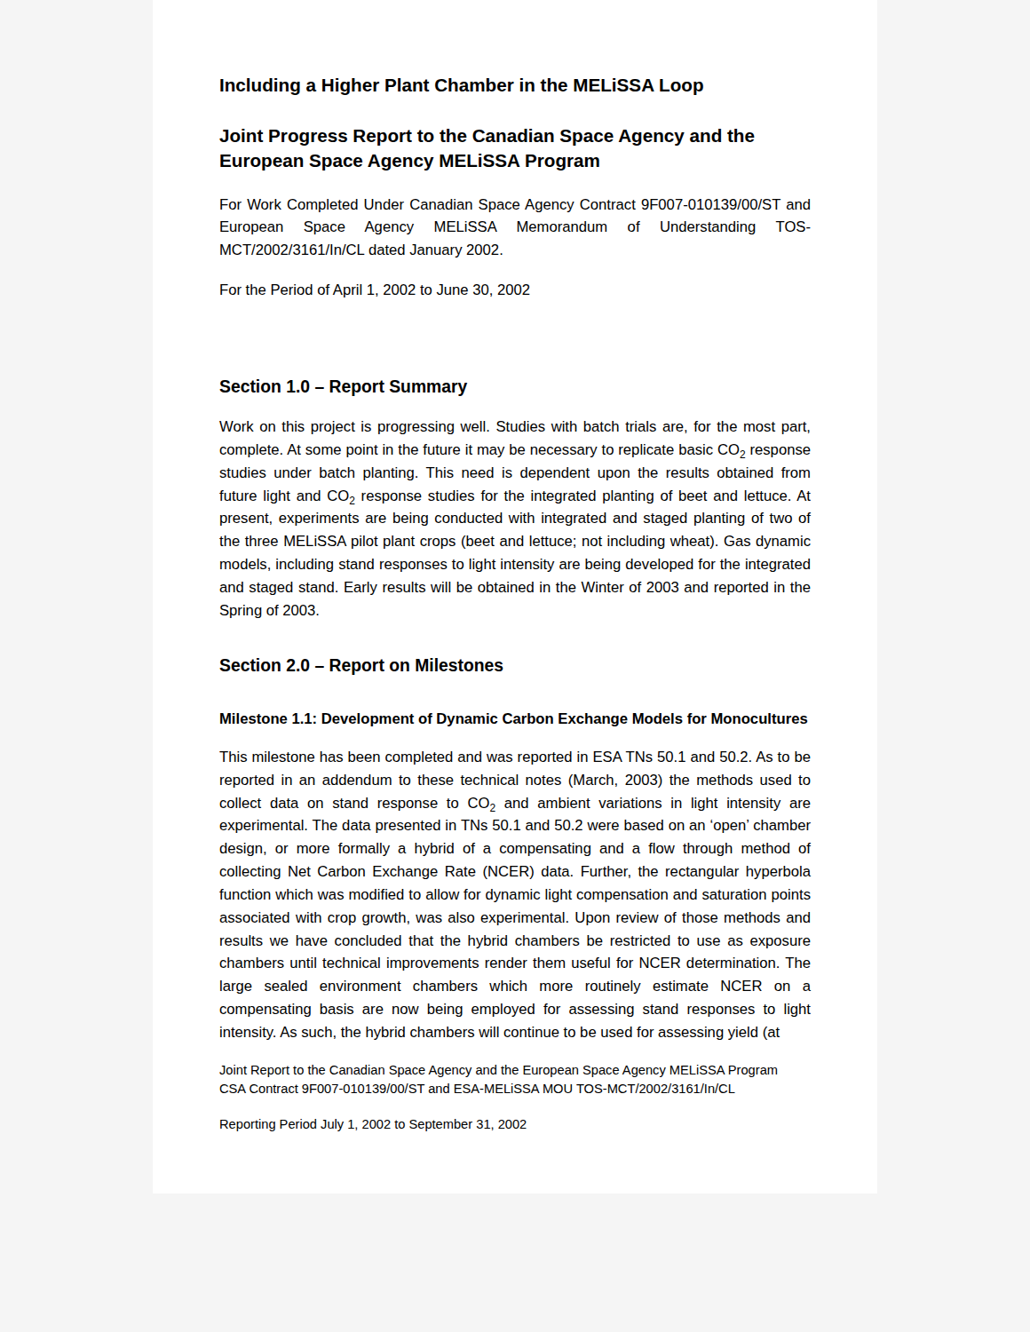Including a Higher Plant Chamber in the MELiSSA Loop
Joint Progress Report to the Canadian Space Agency and the European Space Agency MELiSSA Program
For Work Completed Under Canadian Space Agency Contract 9F007-010139/00/ST and European Space Agency MELiSSA Memorandum of Understanding TOS-MCT/2002/3161/In/CL dated January 2002.
For the Period of April 1, 2002 to June 30, 2002
Section 1.0 – Report Summary
Work on this project is progressing well. Studies with batch trials are, for the most part, complete. At some point in the future it may be necessary to replicate basic CO2 response studies under batch planting. This need is dependent upon the results obtained from future light and CO2 response studies for the integrated planting of beet and lettuce. At present, experiments are being conducted with integrated and staged planting of two of the three MELiSSA pilot plant crops (beet and lettuce; not including wheat). Gas dynamic models, including stand responses to light intensity are being developed for the integrated and staged stand. Early results will be obtained in the Winter of 2003 and reported in the Spring of 2003.
Section 2.0 – Report on Milestones
Milestone 1.1: Development of Dynamic Carbon Exchange Models for Monocultures
This milestone has been completed and was reported in ESA TNs 50.1 and 50.2. As to be reported in an addendum to these technical notes (March, 2003) the methods used to collect data on stand response to CO2 and ambient variations in light intensity are experimental. The data presented in TNs 50.1 and 50.2 were based on an ‘open’ chamber design, or more formally a hybrid of a compensating and a flow through method of collecting Net Carbon Exchange Rate (NCER) data. Further, the rectangular hyperbola function which was modified to allow for dynamic light compensation and saturation points associated with crop growth, was also experimental. Upon review of those methods and results we have concluded that the hybrid chambers be restricted to use as exposure chambers until technical improvements render them useful for NCER determination. The large sealed environment chambers which more routinely estimate NCER on a compensating basis are now being employed for assessing stand responses to light intensity. As such, the hybrid chambers will continue to be used for assessing yield (at
Joint Report to the Canadian Space Agency and the European Space Agency MELiSSA Program
CSA Contract 9F007-010139/00/ST and ESA-MELiSSA MOU TOS-MCT/2002/3161/In/CL
Reporting Period July 1, 2002 to September 31, 2002